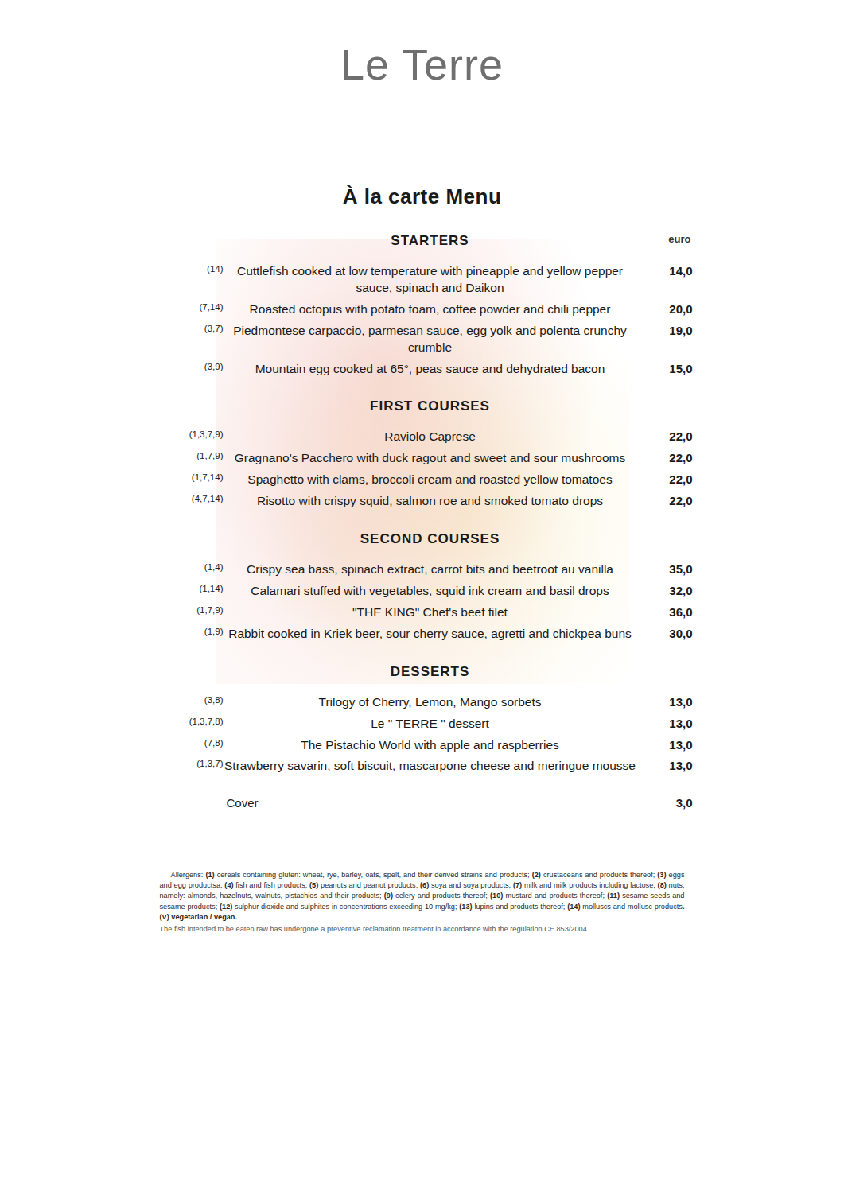Le Terre
À la carte Menu
| | STARTERS | euro |
| (14) | Cuttlefish cooked at low temperature with pineapple and yellow pepper sauce, spinach and Daikon | 14,0 |
| (7,14) | Roasted octopus with potato foam, coffee powder and chili pepper | 20,0 |
| (3,7) | Piedmontese carpaccio, parmesan sauce, egg yolk and polenta crunchy crumble | 19,0 |
| (3,9) | Mountain egg cooked at 65°, peas sauce and dehydrated bacon | 15,0 |
| | FIRST COURSES | |
| (1,3,7,9) | Raviolo Caprese | 22,0 |
| (1,7,9) | Gragnano's Pacchero with duck ragout and sweet and sour mushrooms | 22,0 |
| (1,7,14) | Spaghetto with clams, broccoli cream and roasted yellow tomatoes | 22,0 |
| (4,7,14) | Risotto with crispy squid, salmon roe and smoked tomato drops | 22,0 |
| | SECOND COURSES | |
| (1,4) | Crispy sea bass, spinach extract, carrot bits and beetroot au vanilla | 35,0 |
| (1,14) | Calamari stuffed with vegetables, squid ink cream and basil drops | 32,0 |
| (1,7,9) | "THE KING" Chef's beef filet | 36,0 |
| (1,9) | Rabbit cooked in Kriek beer, sour cherry sauce, agretti and chickpea buns | 30,0 |
| | DESSERTS | |
| (3,8) | Trilogy of Cherry, Lemon, Mango sorbets | 13,0 |
| (1,3,7,8) | Le " TERRE " dessert | 13,0 |
| (7,8) | The Pistachio World with apple and raspberries | 13,0 |
| (1,3,7) | Strawberry savarin, soft biscuit, mascarpone cheese and meringue mousse | 13,0 |
| | Cover | 3,0 |
Allergens: (1) cereals containing gluten: wheat, rye, barley, oats, spelt, and their derived strains and products; (2) crustaceans and products thereof; (3) eggs and egg productsa; (4) fish and fish products; (5) peanuts and peanut products; (6) soya and soya products; (7) milk and milk products including lactose; (8) nuts, namely: almonds, hazelnuts, walnuts, pistachios and their products; (9) celery and products thereof; (10) mustard and products thereof; (11) sesame seeds and sesame products; (12) sulphur dioxide and sulphites in concentrations exceeding 10 mg/kg; (13) lupins and products thereof; (14) molluscs and mollusc products. (V) vegetarian / vegan. The fish intended to be eaten raw has undergone a preventive reclamation treatment in accordance with the regulation CE 853/2004